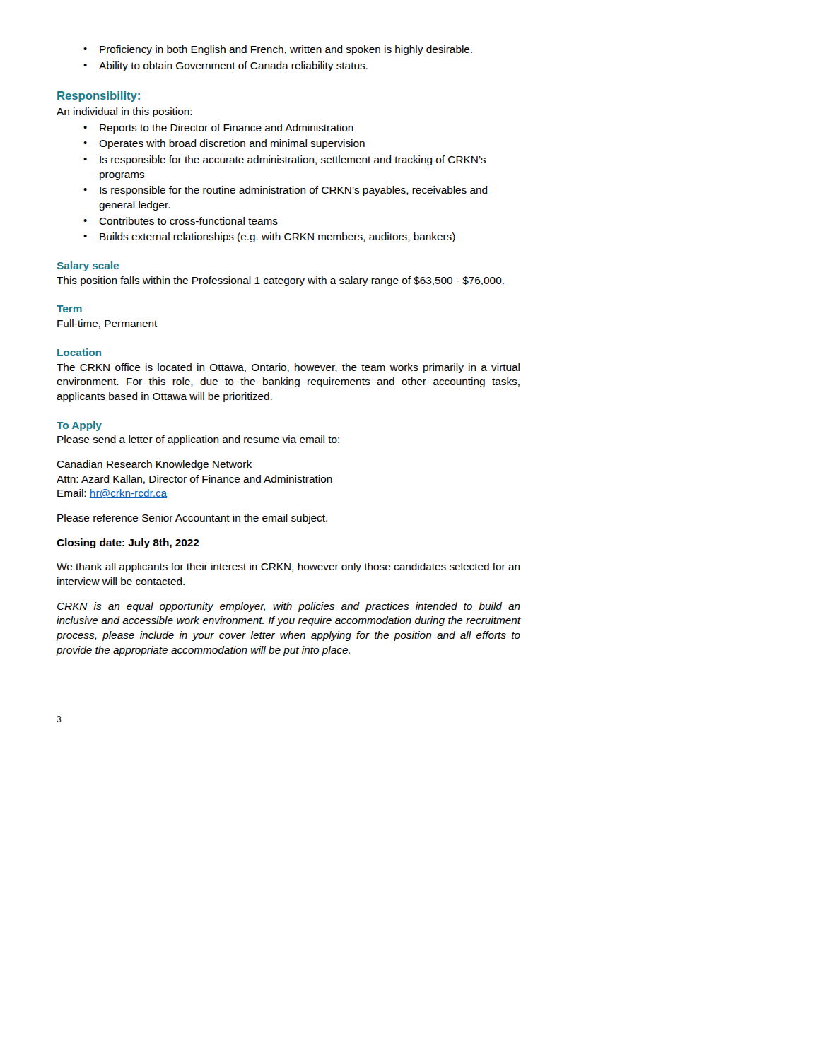Proficiency in both English and French, written and spoken is highly desirable.
Ability to obtain Government of Canada reliability status.
Responsibility:
An individual in this position:
Reports to the Director of Finance and Administration
Operates with broad discretion and minimal supervision
Is responsible for the accurate administration, settlement and tracking of CRKN’s programs
Is responsible for the routine administration of CRKN’s payables, receivables and general ledger.
Contributes to cross-functional teams
Builds external relationships (e.g. with CRKN members, auditors, bankers)
Salary scale
This position falls within the Professional 1 category with a salary range of $63,500 - $76,000.
Term
Full-time, Permanent
Location
The CRKN office is located in Ottawa, Ontario, however, the team works primarily in a virtual environment. For this role, due to the banking requirements and other accounting tasks, applicants based in Ottawa will be prioritized.
To Apply
Please send a letter of application and resume via email to:
Canadian Research Knowledge Network
Attn: Azard Kallan, Director of Finance and Administration
Email: hr@crkn-rcdr.ca
Please reference Senior Accountant in the email subject.
Closing date: July 8th, 2022
We thank all applicants for their interest in CRKN, however only those candidates selected for an interview will be contacted.
CRKN is an equal opportunity employer, with policies and practices intended to build an inclusive and accessible work environment. If you require accommodation during the recruitment process, please include in your cover letter when applying for the position and all efforts to provide the appropriate accommodation will be put into place.
3